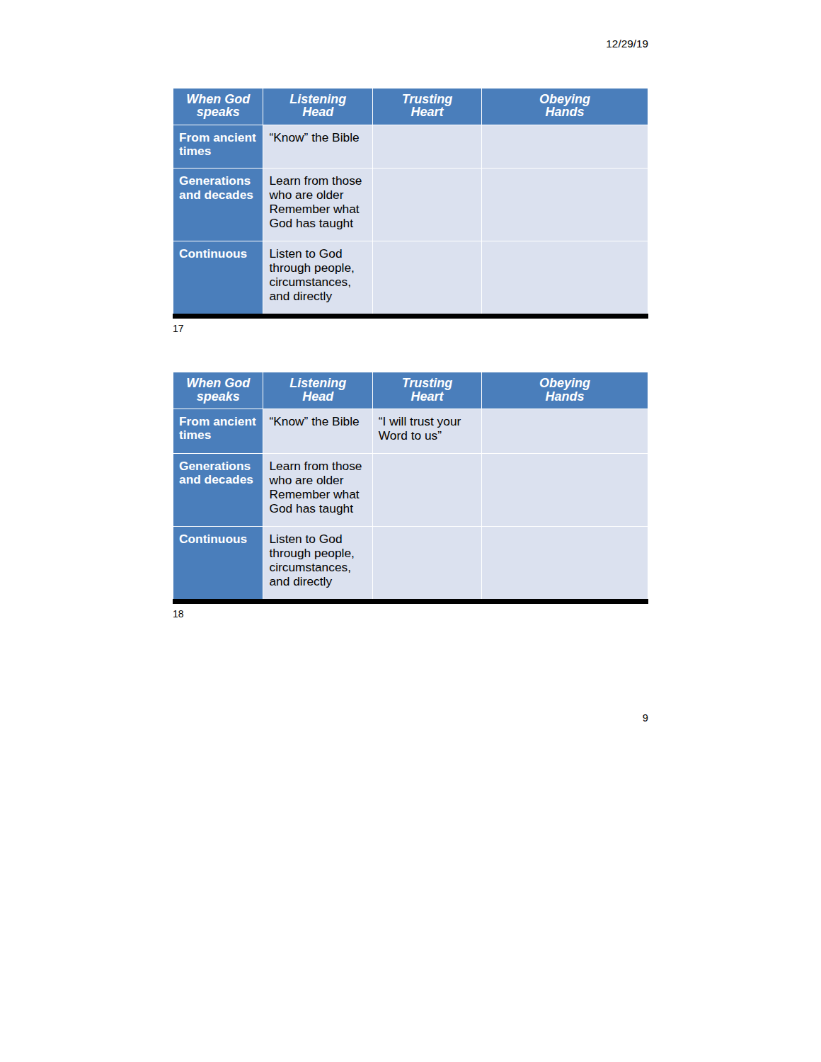12/29/19
| When God speaks | Listening Head | Trusting Heart | Obeying Hands |
| --- | --- | --- | --- |
| From ancient times | “Know” the Bible | | |
| Generations and decades | Learn from those who are older Remember what God has taught | | |
| Continuous | Listen to God through people, circumstances, and directly | | |
17
| When God speaks | Listening Head | Trusting Heart | Obeying Hands |
| --- | --- | --- | --- |
| From ancient times | “Know” the Bible | “I will trust your Word to us” | |
| Generations and decades | Learn from those who are older Remember what God has taught | | |
| Continuous | Listen to God through people, circumstances, and directly | | |
18
9